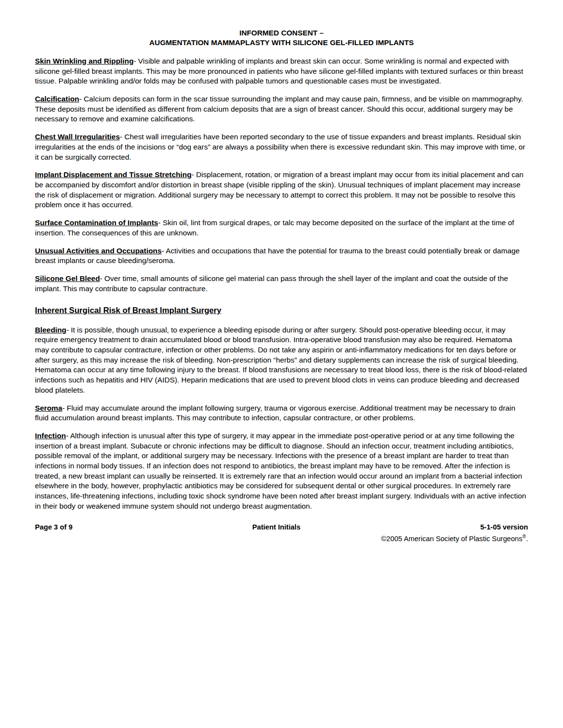INFORMED CONSENT – AUGMENTATION MAMMAPLASTY WITH SILICONE GEL-FILLED IMPLANTS
Skin Wrinkling and Rippling- Visible and palpable wrinkling of implants and breast skin can occur. Some wrinkling is normal and expected with silicone gel-filled breast implants. This may be more pronounced in patients who have silicone gel-filled implants with textured surfaces or thin breast tissue. Palpable wrinkling and/or folds may be confused with palpable tumors and questionable cases must be investigated.
Calcification- Calcium deposits can form in the scar tissue surrounding the implant and may cause pain, firmness, and be visible on mammography. These deposits must be identified as different from calcium deposits that are a sign of breast cancer. Should this occur, additional surgery may be necessary to remove and examine calcifications.
Chest Wall Irregularities- Chest wall irregularities have been reported secondary to the use of tissue expanders and breast implants. Residual skin irregularities at the ends of the incisions or “dog ears” are always a possibility when there is excessive redundant skin. This may improve with time, or it can be surgically corrected.
Implant Displacement and Tissue Stretching- Displacement, rotation, or migration of a breast implant may occur from its initial placement and can be accompanied by discomfort and/or distortion in breast shape (visible rippling of the skin). Unusual techniques of implant placement may increase the risk of displacement or migration. Additional surgery may be necessary to attempt to correct this problem. It may not be possible to resolve this problem once it has occurred.
Surface Contamination of Implants- Skin oil, lint from surgical drapes, or talc may become deposited on the surface of the implant at the time of insertion. The consequences of this are unknown.
Unusual Activities and Occupations- Activities and occupations that have the potential for trauma to the breast could potentially break or damage breast implants or cause bleeding/seroma.
Silicone Gel Bleed- Over time, small amounts of silicone gel material can pass through the shell layer of the implant and coat the outside of the implant. This may contribute to capsular contracture.
Inherent Surgical Risk of Breast Implant Surgery
Bleeding- It is possible, though unusual, to experience a bleeding episode during or after surgery. Should post-operative bleeding occur, it may require emergency treatment to drain accumulated blood or blood transfusion. Intra-operative blood transfusion may also be required. Hematoma may contribute to capsular contracture, infection or other problems. Do not take any aspirin or anti-inflammatory medications for ten days before or after surgery, as this may increase the risk of bleeding. Non-prescription “herbs” and dietary supplements can increase the risk of surgical bleeding. Hematoma can occur at any time following injury to the breast. If blood transfusions are necessary to treat blood loss, there is the risk of blood-related infections such as hepatitis and HIV (AIDS). Heparin medications that are used to prevent blood clots in veins can produce bleeding and decreased blood platelets.
Seroma- Fluid may accumulate around the implant following surgery, trauma or vigorous exercise. Additional treatment may be necessary to drain fluid accumulation around breast implants. This may contribute to infection, capsular contracture, or other problems.
Infection- Although infection is unusual after this type of surgery, it may appear in the immediate post-operative period or at any time following the insertion of a breast implant. Subacute or chronic infections may be difficult to diagnose. Should an infection occur, treatment including antibiotics, possible removal of the implant, or additional surgery may be necessary. Infections with the presence of a breast implant are harder to treat than infections in normal body tissues. If an infection does not respond to antibiotics, the breast implant may have to be removed. After the infection is treated, a new breast implant can usually be reinserted. It is extremely rare that an infection would occur around an implant from a bacterial infection elsewhere in the body, however, prophylactic antibiotics may be considered for subsequent dental or other surgical procedures. In extremely rare instances, life-threatening infections, including toxic shock syndrome have been noted after breast implant surgery. Individuals with an active infection in their body or weakened immune system should not undergo breast augmentation.
Page 3 of 9 Patient Initials 5-1-05 version
©2005 American Society of Plastic Surgeons®.